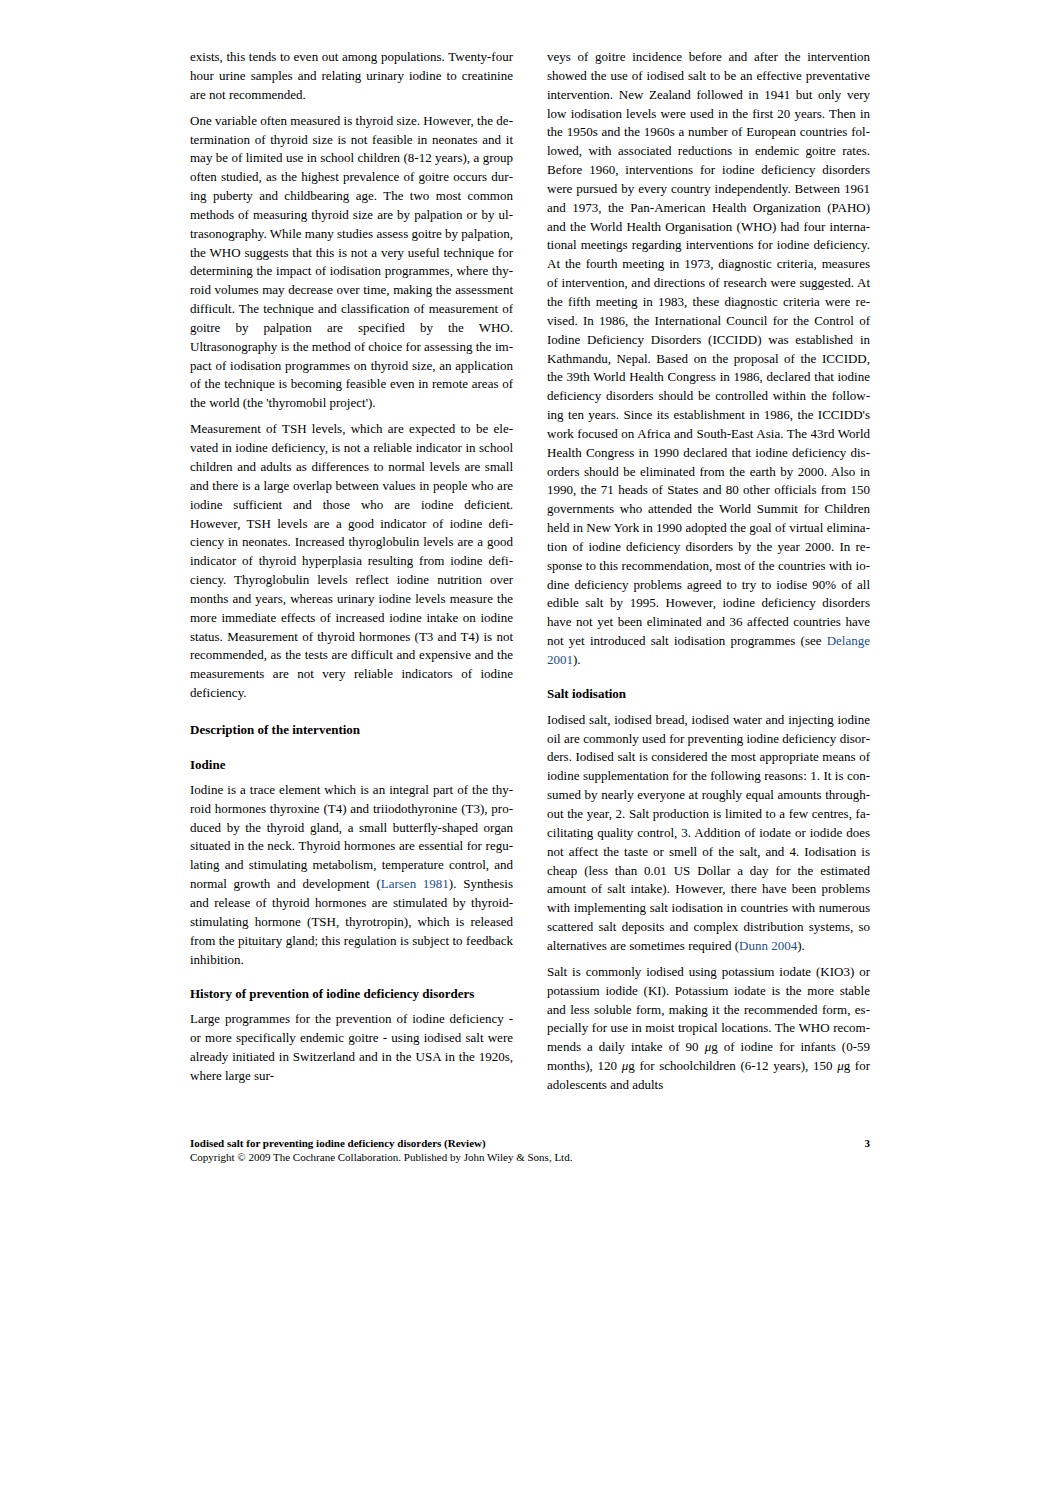exists, this tends to even out among populations. Twenty-four hour urine samples and relating urinary iodine to creatinine are not recommended.
One variable often measured is thyroid size. However, the determination of thyroid size is not feasible in neonates and it may be of limited use in school children (8-12 years), a group often studied, as the highest prevalence of goitre occurs during puberty and childbearing age. The two most common methods of measuring thyroid size are by palpation or by ultrasonography. While many studies assess goitre by palpation, the WHO suggests that this is not a very useful technique for determining the impact of iodisation programmes, where thyroid volumes may decrease over time, making the assessment difficult. The technique and classification of measurement of goitre by palpation are specified by the WHO. Ultrasonography is the method of choice for assessing the impact of iodisation programmes on thyroid size, an application of the technique is becoming feasible even in remote areas of the world (the 'thyromobil project').
Measurement of TSH levels, which are expected to be elevated in iodine deficiency, is not a reliable indicator in school children and adults as differences to normal levels are small and there is a large overlap between values in people who are iodine sufficient and those who are iodine deficient. However, TSH levels are a good indicator of iodine deficiency in neonates. Increased thyroglobulin levels are a good indicator of thyroid hyperplasia resulting from iodine deficiency. Thyroglobulin levels reflect iodine nutrition over months and years, whereas urinary iodine levels measure the more immediate effects of increased iodine intake on iodine status. Measurement of thyroid hormones (T3 and T4) is not recommended, as the tests are difficult and expensive and the measurements are not very reliable indicators of iodine deficiency.
Description of the intervention
Iodine
Iodine is a trace element which is an integral part of the thyroid hormones thyroxine (T4) and triiodothyronine (T3), produced by the thyroid gland, a small butterfly-shaped organ situated in the neck. Thyroid hormones are essential for regulating and stimulating metabolism, temperature control, and normal growth and development (Larsen 1981). Synthesis and release of thyroid hormones are stimulated by thyroid-stimulating hormone (TSH, thyrotropin), which is released from the pituitary gland; this regulation is subject to feedback inhibition.
History of prevention of iodine deficiency disorders
Large programmes for the prevention of iodine deficiency - or more specifically endemic goitre - using iodised salt were already initiated in Switzerland and in the USA in the 1920s, where large sur-
veys of goitre incidence before and after the intervention showed the use of iodised salt to be an effective preventative intervention. New Zealand followed in 1941 but only very low iodisation levels were used in the first 20 years. Then in the 1950s and the 1960s a number of European countries followed, with associated reductions in endemic goitre rates. Before 1960, interventions for iodine deficiency disorders were pursued by every country independently. Between 1961 and 1973, the Pan-American Health Organization (PAHO) and the World Health Organisation (WHO) had four international meetings regarding interventions for iodine deficiency. At the fourth meeting in 1973, diagnostic criteria, measures of intervention, and directions of research were suggested. At the fifth meeting in 1983, these diagnostic criteria were revised. In 1986, the International Council for the Control of Iodine Deficiency Disorders (ICCIDD) was established in Kathmandu, Nepal. Based on the proposal of the ICCIDD, the 39th World Health Congress in 1986, declared that iodine deficiency disorders should be controlled within the following ten years. Since its establishment in 1986, the ICCIDD's work focused on Africa and South-East Asia. The 43rd World Health Congress in 1990 declared that iodine deficiency disorders should be eliminated from the earth by 2000. Also in 1990, the 71 heads of States and 80 other officials from 150 governments who attended the World Summit for Children held in New York in 1990 adopted the goal of virtual elimination of iodine deficiency disorders by the year 2000. In response to this recommendation, most of the countries with iodine deficiency problems agreed to try to iodise 90% of all edible salt by 1995. However, iodine deficiency disorders have not yet been eliminated and 36 affected countries have not yet introduced salt iodisation programmes (see Delange 2001).
Salt iodisation
Iodised salt, iodised bread, iodised water and injecting iodine oil are commonly used for preventing iodine deficiency disorders. Iodised salt is considered the most appropriate means of iodine supplementation for the following reasons: 1. It is consumed by nearly everyone at roughly equal amounts throughout the year, 2. Salt production is limited to a few centres, facilitating quality control, 3. Addition of iodate or iodide does not affect the taste or smell of the salt, and 4. Iodisation is cheap (less than 0.01 US Dollar a day for the estimated amount of salt intake). However, there have been problems with implementing salt iodisation in countries with numerous scattered salt deposits and complex distribution systems, so alternatives are sometimes required (Dunn 2004).
Salt is commonly iodised using potassium iodate (KIO3) or potassium iodide (KI). Potassium iodate is the more stable and less soluble form, making it the recommended form, especially for use in moist tropical locations. The WHO recommends a daily intake of 90 μg of iodine for infants (0-59 months), 120 μg for schoolchildren (6-12 years), 150 μg for adolescents and adults
3
Iodised salt for preventing iodine deficiency disorders (Review)
Copyright © 2009 The Cochrane Collaboration. Published by John Wiley & Sons, Ltd.